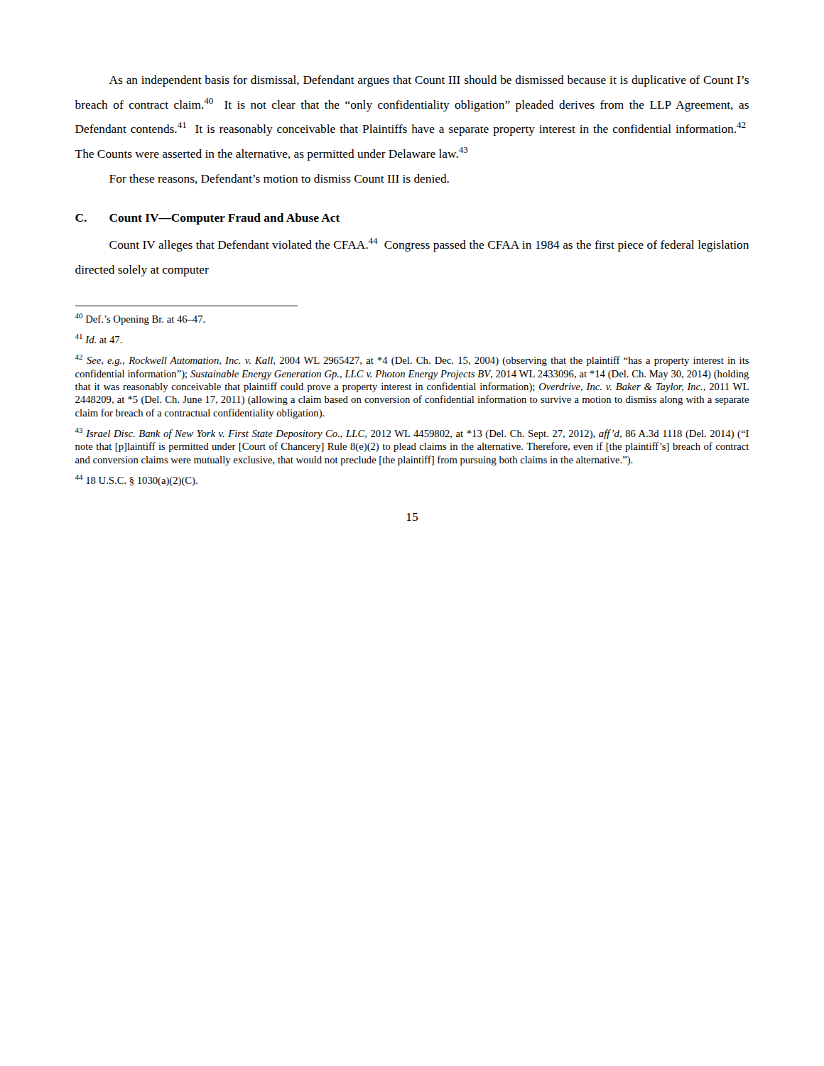As an independent basis for dismissal, Defendant argues that Count III should be dismissed because it is duplicative of Count I’s breach of contract claim.40 It is not clear that the “only confidentiality obligation” pleaded derives from the LLP Agreement, as Defendant contends.41 It is reasonably conceivable that Plaintiffs have a separate property interest in the confidential information.42 The Counts were asserted in the alternative, as permitted under Delaware law.43
For these reasons, Defendant’s motion to dismiss Count III is denied.
C. Count IV—Computer Fraud and Abuse Act
Count IV alleges that Defendant violated the CFAA.44 Congress passed the CFAA in 1984 as the first piece of federal legislation directed solely at computer
40 Def.’s Opening Br. at 46–47.
41 Id. at 47.
42 See, e.g., Rockwell Automation, Inc. v. Kall, 2004 WL 2965427, at *4 (Del. Ch. Dec. 15, 2004) (observing that the plaintiff “has a property interest in its confidential information”); Sustainable Energy Generation Gp., LLC v. Photon Energy Projects BV, 2014 WL 2433096, at *14 (Del. Ch. May 30, 2014) (holding that it was reasonably conceivable that plaintiff could prove a property interest in confidential information); Overdrive, Inc. v. Baker & Taylor, Inc., 2011 WL 2448209, at *5 (Del. Ch. June 17, 2011) (allowing a claim based on conversion of confidential information to survive a motion to dismiss along with a separate claim for breach of a contractual confidentiality obligation).
43 Israel Disc. Bank of New York v. First State Depository Co., LLC, 2012 WL 4459802, at *13 (Del. Ch. Sept. 27, 2012), aff’d, 86 A.3d 1118 (Del. 2014) (“I note that [p]laintiff is permitted under [Court of Chancery] Rule 8(e)(2) to plead claims in the alternative. Therefore, even if [the plaintiff’s] breach of contract and conversion claims were mutually exclusive, that would not preclude [the plaintiff] from pursuing both claims in the alternative.”).
44 18 U.S.C. § 1030(a)(2)(C).
15